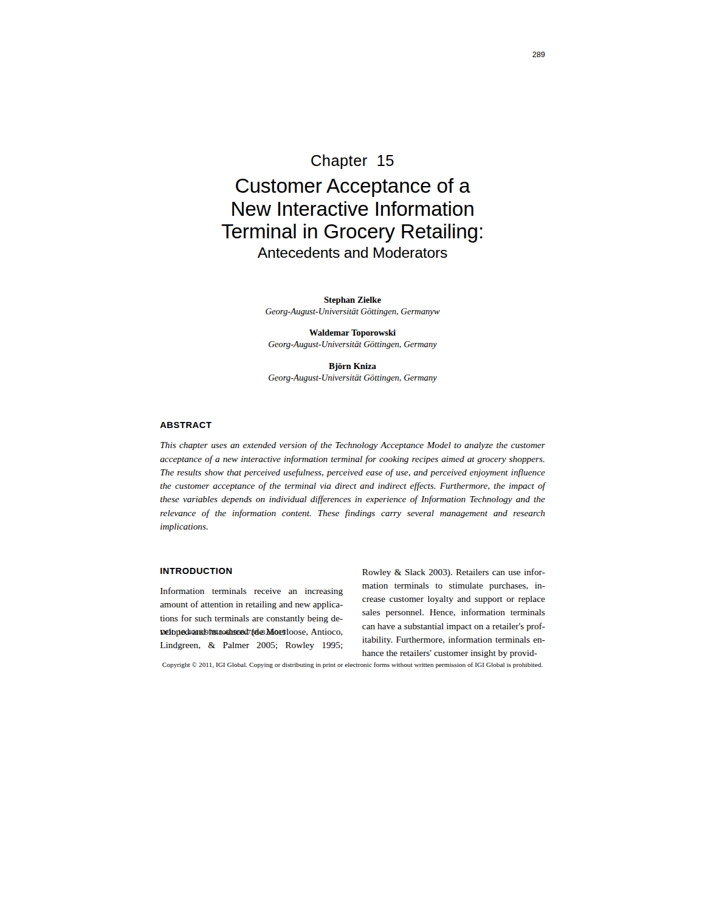289
Chapter 15
Customer Acceptance of a
New Interactive Information
Terminal in Grocery Retailing: Antecedents and Moderators
Stephan Zielke
Georg-August-Universität Göttingen, Germanyw
Waldemar Toporowski
Georg-August-Universität Göttingen, Germany
Björn Kniza
Georg-August-Universität Göttingen, Germany
ABSTRACT
This chapter uses an extended version of the Technology Acceptance Model to analyze the customer acceptance of a new interactive information terminal for cooking recipes aimed at grocery shoppers. The results show that perceived usefulness, perceived ease of use, and perceived enjoyment influence the customer acceptance of the terminal via direct and indirect effects. Furthermore, the impact of these variables depends on individual differences in experience of Information Technology and the relevance of the information content. These findings carry several management and research implications.
INTRODUCTION
Information terminals receive an increasing amount of attention in retailing and new applications for such terminals are constantly being developed and introduced (de Moerloose, Antioco, Lindgreen, & Palmer 2005; Rowley 1995; Rowley & Slack 2003). Retailers can use information terminals to stimulate purchases, increase customer loyalty and support or replace sales personnel. Hence, information terminals can have a substantial impact on a retailer's profitability. Furthermore, information terminals enhance the retailers' customer insight by provid-
DOI: 10.4018/978-1-60960-738-8.ch015
Copyright © 2011, IGI Global. Copying or distributing in print or electronic forms without written permission of IGI Global is prohibited.